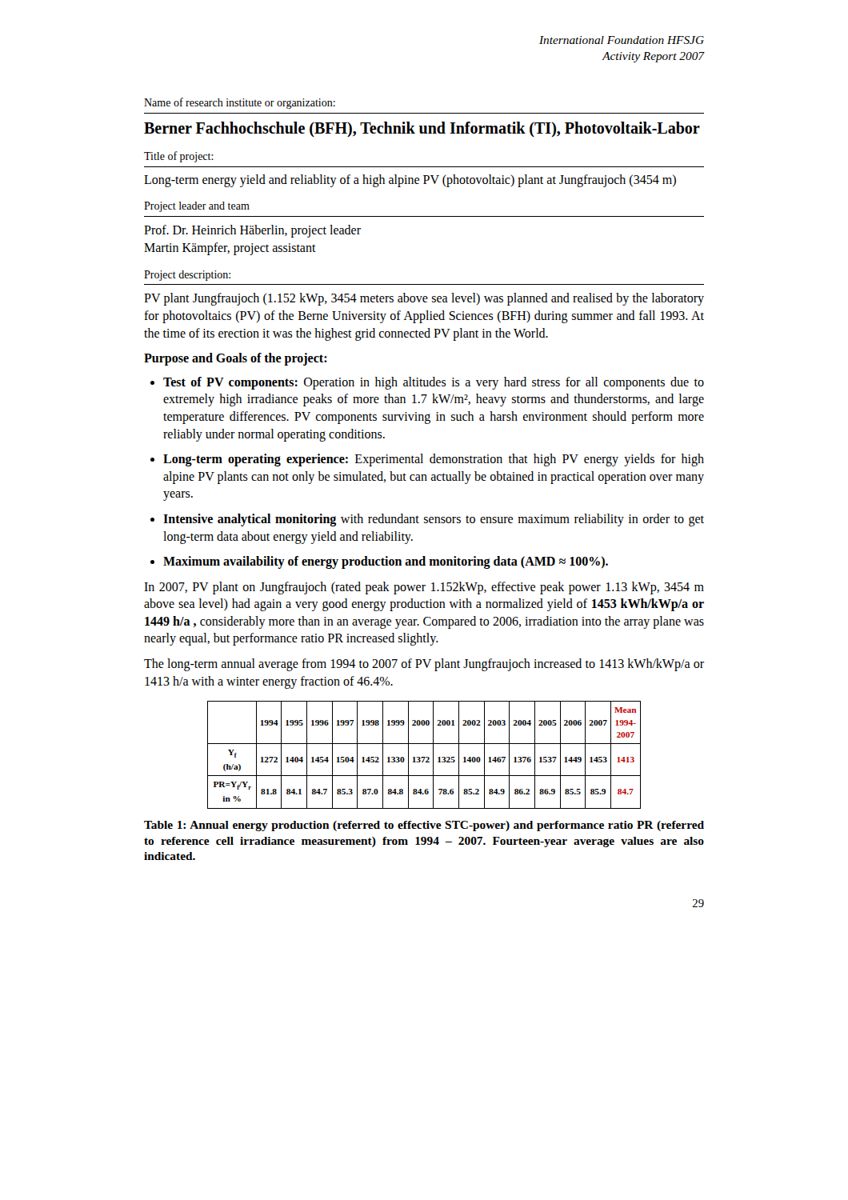International Foundation HFSJG
Activity Report 2007
Name of research institute or organization:
Berner Fachhochschule (BFH), Technik und Informatik (TI), Photovoltaik-Labor
Title of project:
Long-term energy yield and reliablity of a high alpine PV (photovoltaic) plant at Jungfraujoch (3454 m)
Project leader and team
Prof. Dr. Heinrich Häberlin, project leader
Martin Kämpfer, project assistant
Project description:
PV plant Jungfraujoch (1.152 kWp, 3454 meters above sea level) was planned and realised by the laboratory for photovoltaics (PV) of the Berne University of Applied Sciences (BFH) during summer and fall 1993. At the time of its erection it was the highest grid connected PV plant in the World.
Purpose and Goals of the project:
Test of PV components: Operation in high altitudes is a very hard stress for all components due to extremely high irradiance peaks of more than 1.7 kW/m², heavy storms and thunderstorms, and large temperature differences. PV components surviving in such a harsh environment should perform more reliably under normal operating conditions.
Long-term operating experience: Experimental demonstration that high PV energy yields for high alpine PV plants can not only be simulated, but can actually be obtained in practical operation over many years.
Intensive analytical monitoring with redundant sensors to ensure maximum reliability in order to get long-term data about energy yield and reliability.
Maximum availability of energy production and monitoring data (AMD ≈ 100%).
In 2007, PV plant on Jungfraujoch (rated peak power 1.152kWp, effective peak power 1.13 kWp, 3454 m above sea level) had again a very good energy production with a normalized yield of 1453 kWh/kWp/a or 1449 h/a , considerably more than in an average year. Compared to 2006, irradiation into the array plane was nearly equal, but performance ratio PR increased slightly.
The long-term annual average from 1994 to 2007 of PV plant Jungfraujoch increased to 1413 kWh/kWp/a or 1413 h/a with a winter energy fraction of 46.4%.
| | 1994 | 1995 | 1996 | 1997 | 1998 | 1999 | 2000 | 2001 | 2002 | 2003 | 2004 | 2005 | 2006 | 2007 | Mean 1994- 2007 |
| --- | --- | --- | --- | --- | --- | --- | --- | --- | --- | --- | --- | --- | --- | --- | --- |
| Y f (h/a) | 1272 | 1404 | 1454 | 1504 | 1452 | 1330 | 1372 | 1325 | 1400 | 1467 | 1376 | 1537 | 1449 | 1453 | 1413 |
| PR=Y f /Y r in % | 81.8 | 84.1 | 84.7 | 85.3 | 87.0 | 84.8 | 84.6 | 78.6 | 85.2 | 84.9 | 86.2 | 86.9 | 85.5 | 85.9 | 84.7 |
Table 1: Annual energy production (referred to effective STC-power) and performance ratio PR (referred to reference cell irradiance measurement) from 1994 – 2007. Fourteen-year average values are also indicated.
29